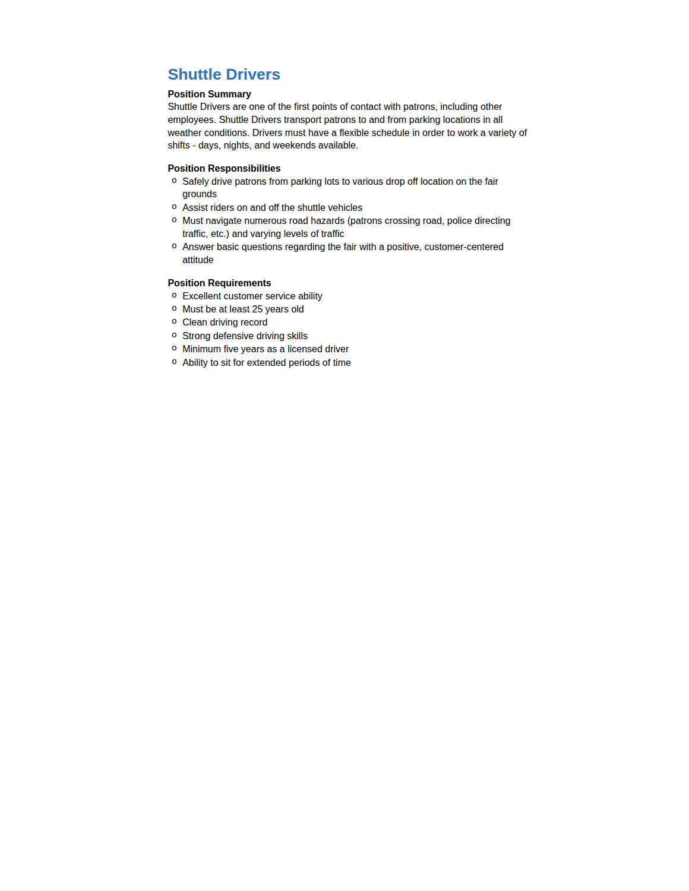Shuttle Drivers
Position Summary
Shuttle Drivers are one of the first points of contact with patrons, including other employees. Shuttle Drivers transport patrons to and from parking locations in all weather conditions. Drivers must have a flexible schedule in order to work a variety of shifts - days, nights, and weekends available.
Position Responsibilities
Safely drive patrons from parking lots to various drop off location on the fair grounds
Assist riders on and off the shuttle vehicles
Must navigate numerous road hazards (patrons crossing road, police directing traffic, etc.) and varying levels of traffic
Answer basic questions regarding the fair with a positive, customer-centered attitude
Position Requirements
Excellent customer service ability
Must be at least 25 years old
Clean driving record
Strong defensive driving skills
Minimum five years as a licensed driver
Ability to sit for extended periods of time